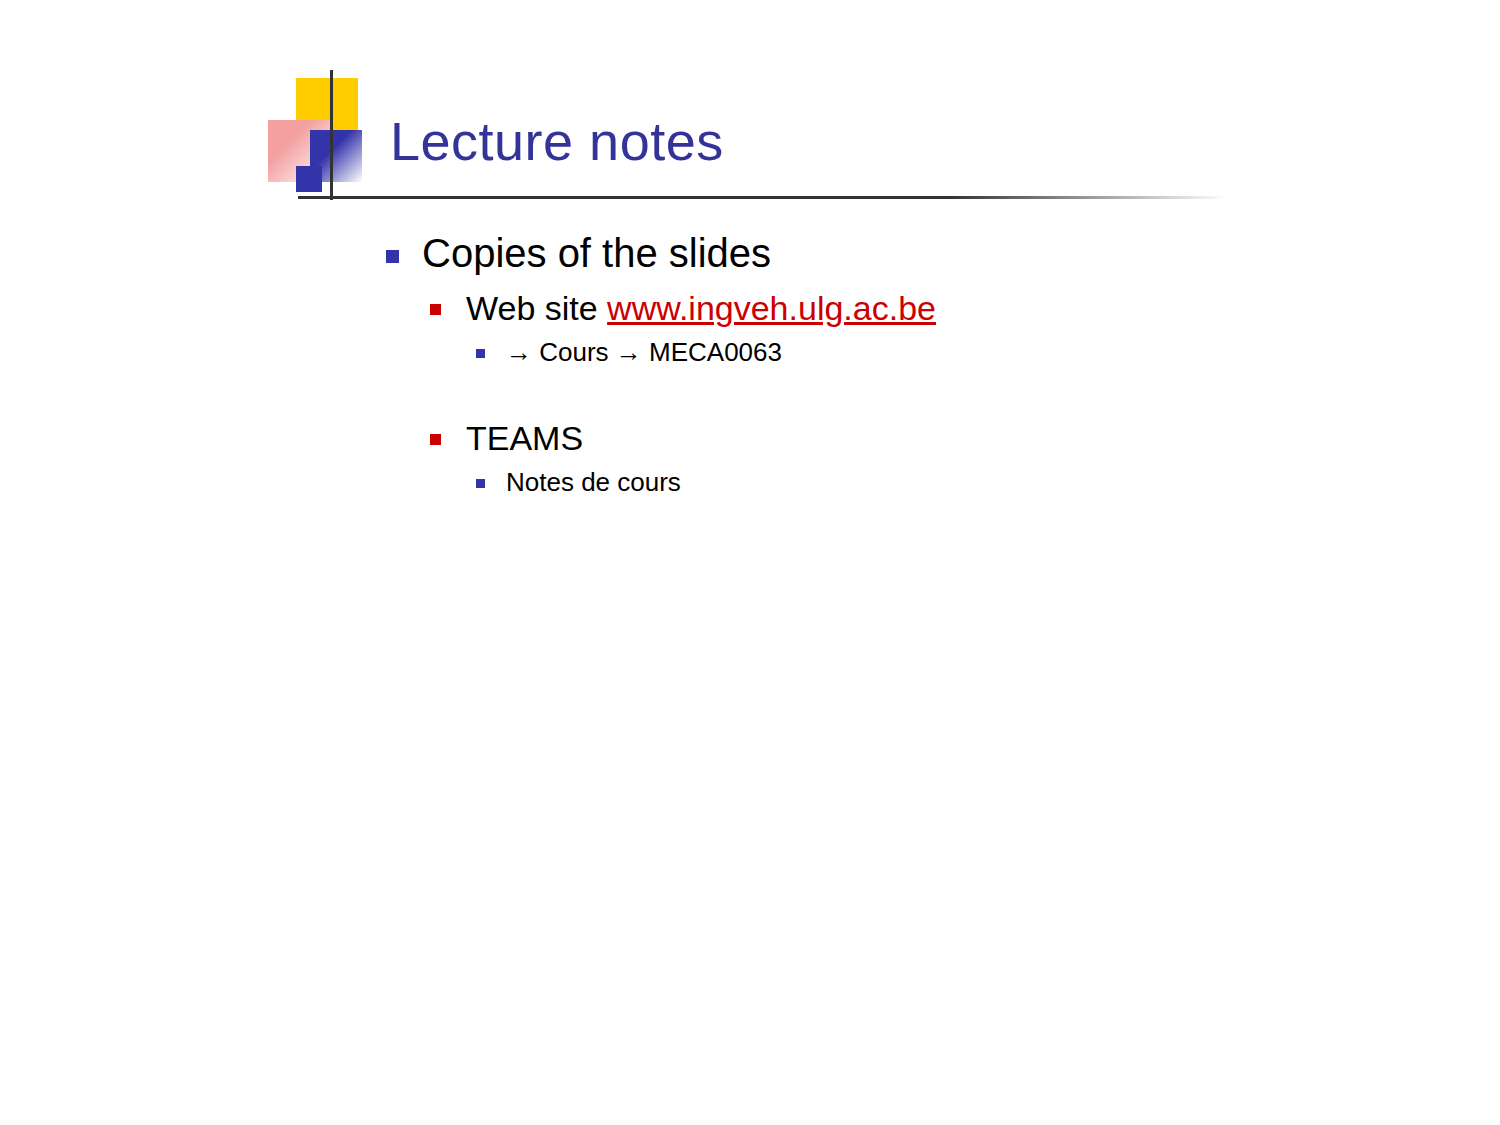Lecture notes
Copies of the slides
Web site www.ingveh.ulg.ac.be
→ Cours → MECA0063
TEAMS
Notes de cours